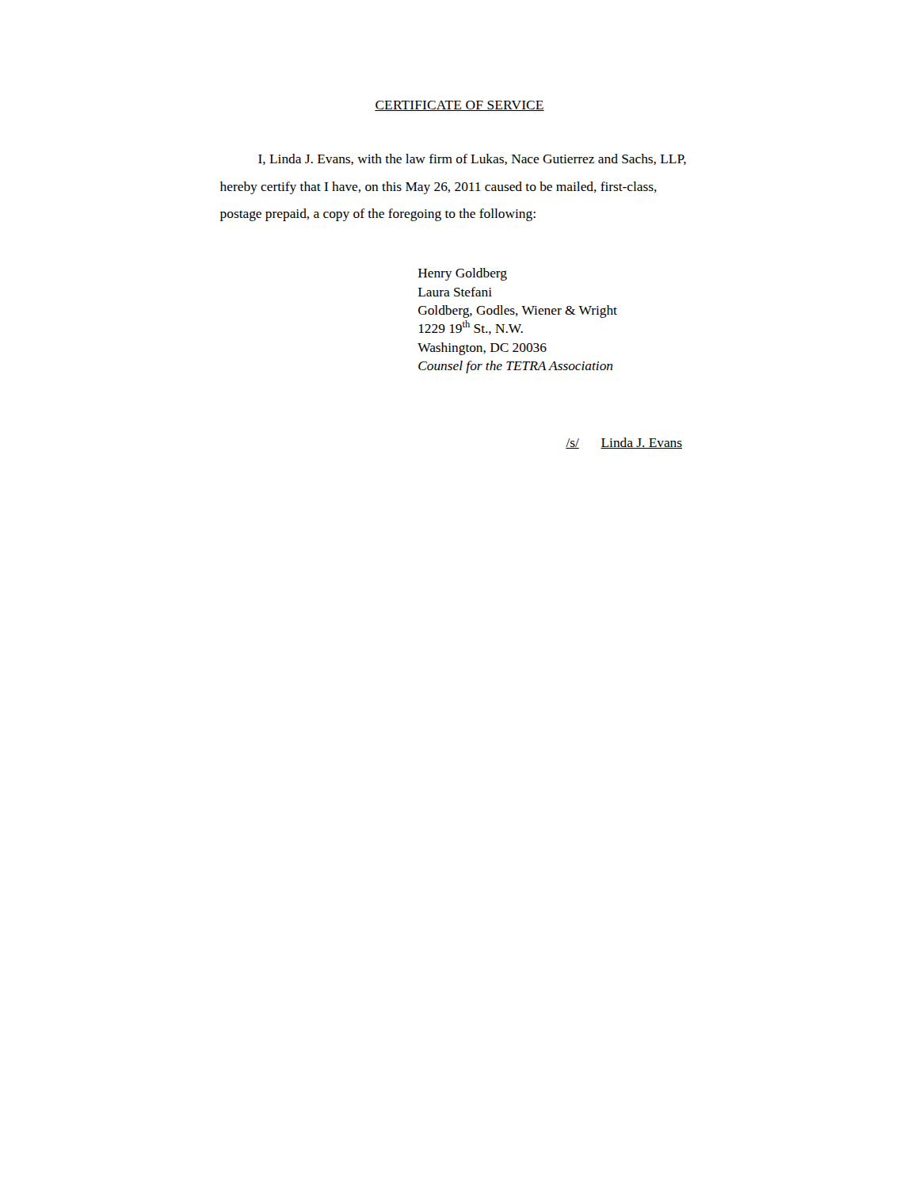CERTIFICATE OF SERVICE
I, Linda J. Evans, with the law firm of Lukas, Nace Gutierrez and Sachs, LLP, hereby certify that I have, on this May 26, 2011 caused to be mailed, first-class, postage prepaid, a copy of the foregoing to the following:
Henry Goldberg
Laura Stefani
Goldberg, Godles, Wiener & Wright
1229 19th St., N.W.
Washington, DC 20036
Counsel for the TETRA Association
/s/Linda J. Evans